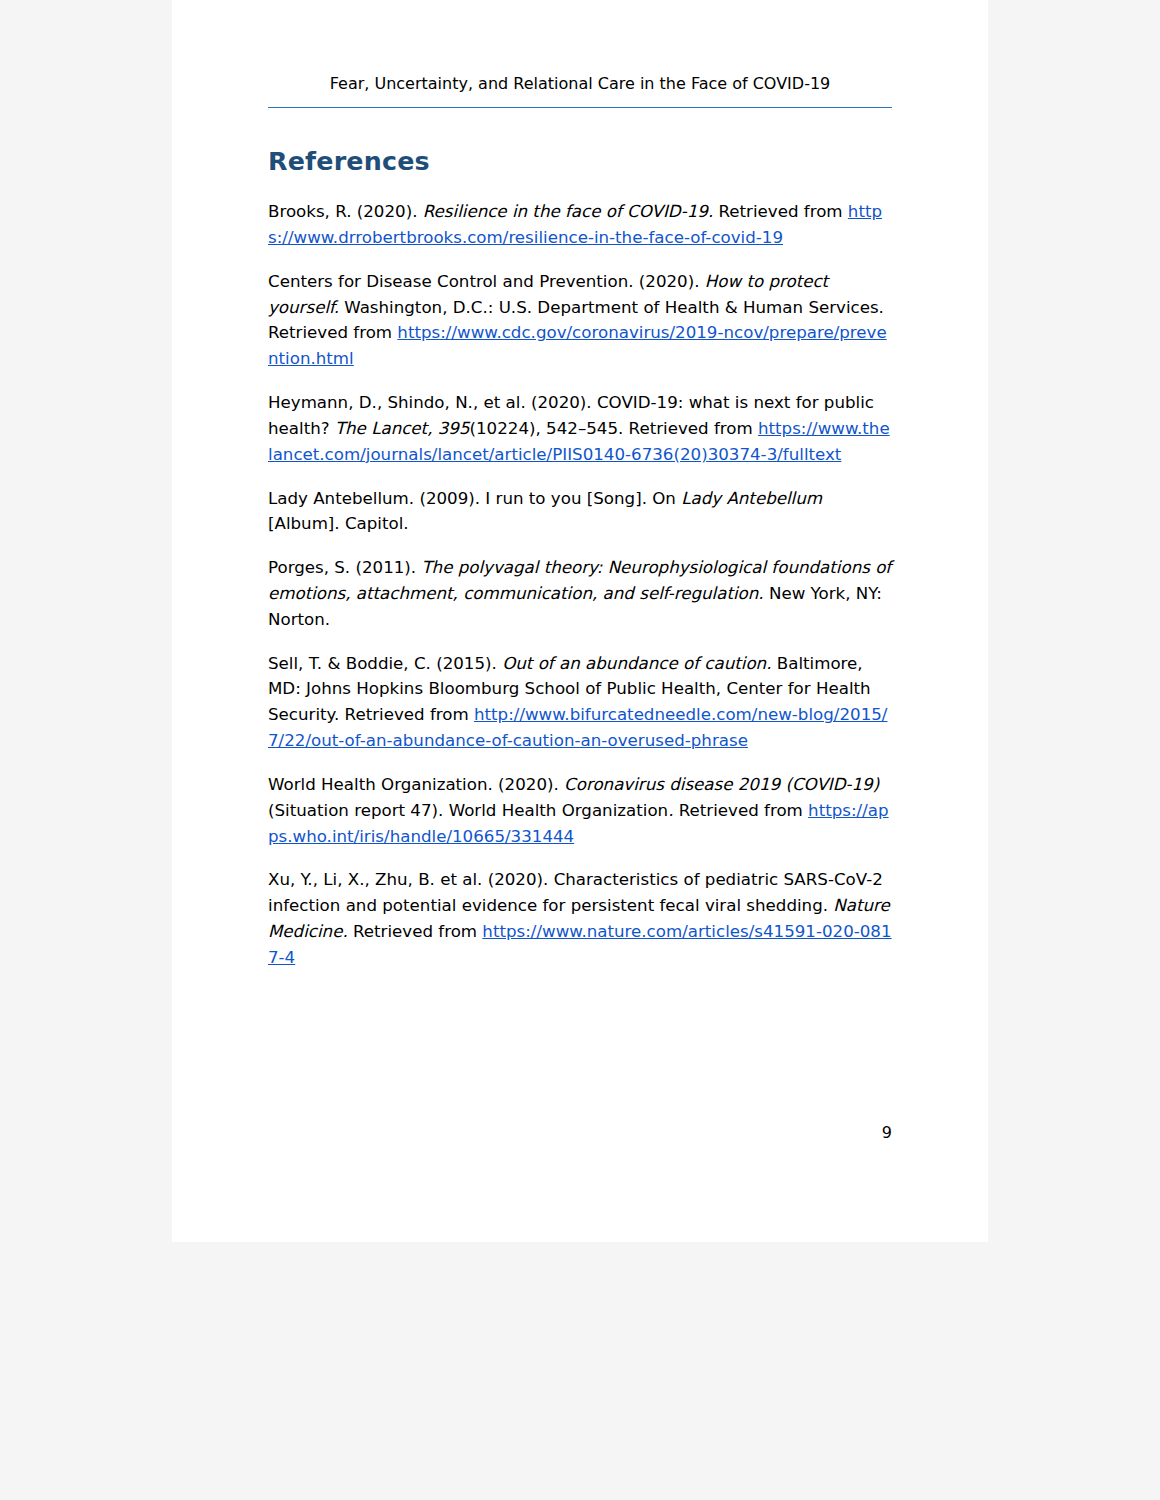Fear, Uncertainty, and Relational Care in the Face of COVID-19
References
Brooks, R. (2020). Resilience in the face of COVID-19. Retrieved from https://www.drrobertbrooks.com/resilience-in-the-face-of-covid-19
Centers for Disease Control and Prevention. (2020). How to protect yourself. Washington, D.C.: U.S. Department of Health & Human Services. Retrieved from https://www.cdc.gov/coronavirus/2019-ncov/prepare/prevention.html
Heymann, D., Shindo, N., et al. (2020). COVID-19: what is next for public health? The Lancet, 395(10224), 542–545. Retrieved from https://www.thelancet.com/journals/lancet/article/PIIS0140-6736(20)30374-3/fulltext
Lady Antebellum. (2009). I run to you [Song]. On Lady Antebellum [Album]. Capitol.
Porges, S. (2011). The polyvagal theory: Neurophysiological foundations of emotions, attachment, communication, and self-regulation. New York, NY: Norton.
Sell, T. & Boddie, C. (2015). Out of an abundance of caution. Baltimore, MD: Johns Hopkins Bloomburg School of Public Health, Center for Health Security. Retrieved from http://www.bifurcatedneedle.com/new-blog/2015/7/22/out-of-an-abundance-of-caution-an-overused-phrase
World Health Organization. (2020). Coronavirus disease 2019 (COVID-19) (Situation report 47). World Health Organization. Retrieved from https://apps.who.int/iris/handle/10665/331444
Xu, Y., Li, X., Zhu, B. et al. (2020). Characteristics of pediatric SARS-CoV-2 infection and potential evidence for persistent fecal viral shedding. Nature Medicine. Retrieved from https://www.nature.com/articles/s41591-020-0817-4
9